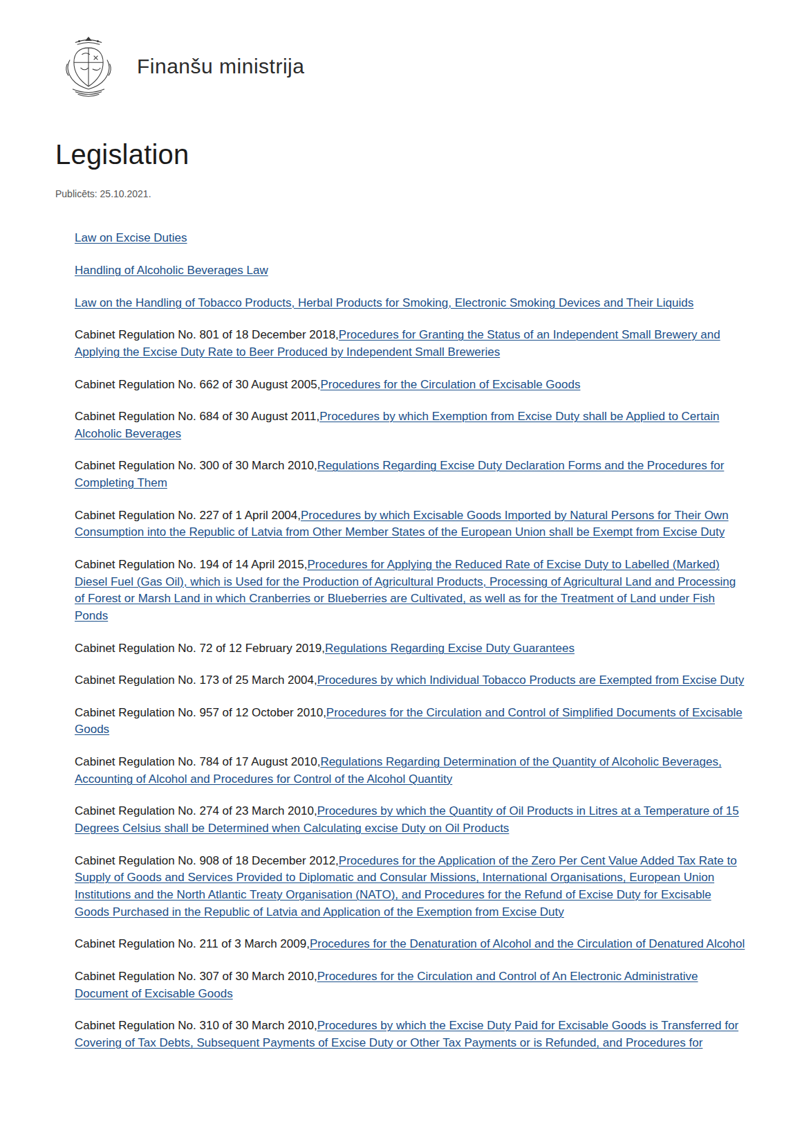Finanšu ministrija
Legislation
Publicēts: 25.10.2021.
Law on Excise Duties
Handling of Alcoholic Beverages Law
Law on the Handling of Tobacco Products, Herbal Products for Smoking, Electronic Smoking Devices and Their Liquids
Cabinet Regulation No. 801 of 18 December 2018,Procedures for Granting the Status of an Independent Small Brewery and Applying the Excise Duty Rate to Beer Produced by Independent Small Breweries
Cabinet Regulation No. 662 of 30 August 2005,Procedures for the Circulation of Excisable Goods
Cabinet Regulation No. 684 of 30 August 2011,Procedures by which Exemption from Excise Duty shall be Applied to Certain Alcoholic Beverages
Cabinet Regulation No. 300 of 30 March 2010,Regulations Regarding Excise Duty Declaration Forms and the Procedures for Completing Them
Cabinet Regulation No. 227 of 1 April 2004,Procedures by which Excisable Goods Imported by Natural Persons for Their Own Consumption into the Republic of Latvia from Other Member States of the European Union shall be Exempt from Excise Duty
Cabinet Regulation No. 194 of 14 April 2015,Procedures for Applying the Reduced Rate of Excise Duty to Labelled (Marked) Diesel Fuel (Gas Oil), which is Used for the Production of Agricultural Products, Processing of Agricultural Land and Processing of Forest or Marsh Land in which Cranberries or Blueberries are Cultivated, as well as for the Treatment of Land under Fish Ponds
Cabinet Regulation No. 72 of 12 February 2019,Regulations Regarding Excise Duty Guarantees
Cabinet Regulation No. 173 of 25 March 2004,Procedures by which Individual Tobacco Products are Exempted from Excise Duty
Cabinet Regulation No. 957 of 12 October 2010,Procedures for the Circulation and Control of Simplified Documents of Excisable Goods
Cabinet Regulation No. 784 of 17 August 2010,Regulations Regarding Determination of the Quantity of Alcoholic Beverages, Accounting of Alcohol and Procedures for Control of the Alcohol Quantity
Cabinet Regulation No. 274 of 23 March 2010,Procedures by which the Quantity of Oil Products in Litres at a Temperature of 15 Degrees Celsius shall be Determined when Calculating excise Duty on Oil Products
Cabinet Regulation No. 908 of 18 December 2012,Procedures for the Application of the Zero Per Cent Value Added Tax Rate to Supply of Goods and Services Provided to Diplomatic and Consular Missions, International Organisations, European Union Institutions and the North Atlantic Treaty Organisation (NATO), and Procedures for the Refund of Excise Duty for Excisable Goods Purchased in the Republic of Latvia and Application of the Exemption from Excise Duty
Cabinet Regulation No. 211 of 3 March 2009,Procedures for the Denaturation of Alcohol and the Circulation of Denatured Alcohol
Cabinet Regulation No. 307 of 30 March 2010,Procedures for the Circulation and Control of An Electronic Administrative Document of Excisable Goods
Cabinet Regulation No. 310 of 30 March 2010,Procedures by which the Excise Duty Paid for Excisable Goods is Transferred for Covering of Tax Debts, Subsequent Payments of Excise Duty or Other Tax Payments or is Refunded, and Procedures for